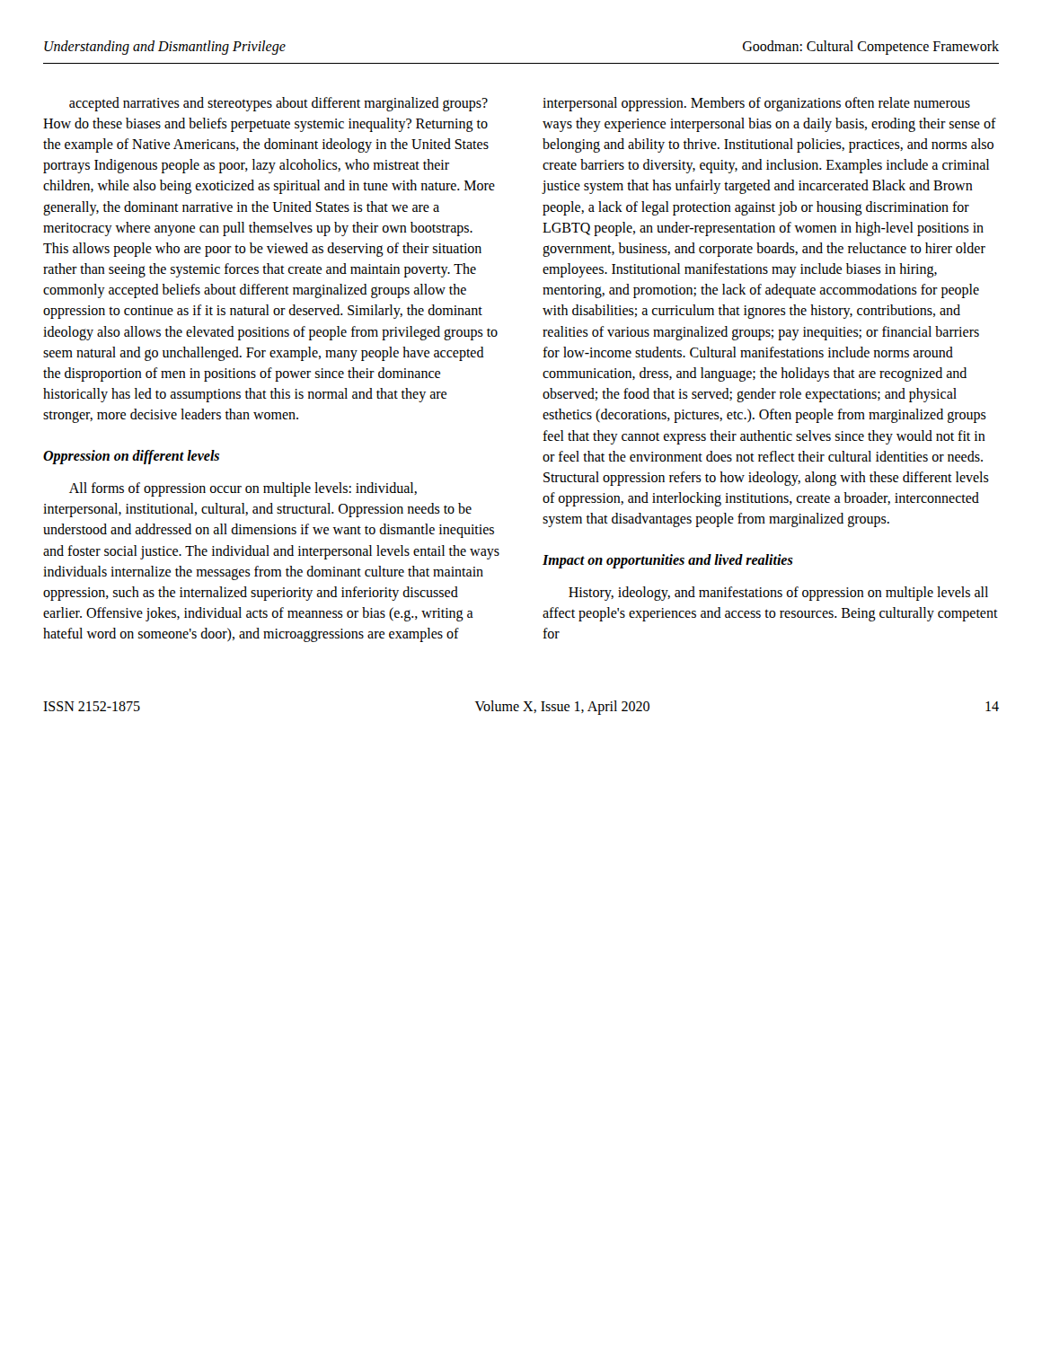Understanding and Dismantling Privilege Goodman: Cultural Competence Framework
accepted narratives and stereotypes about different marginalized groups? How do these biases and beliefs perpetuate systemic inequality? Returning to the example of Native Americans, the dominant ideology in the United States portrays Indigenous people as poor, lazy alcoholics, who mistreat their children, while also being exoticized as spiritual and in tune with nature. More generally, the dominant narrative in the United States is that we are a meritocracy where anyone can pull themselves up by their own bootstraps. This allows people who are poor to be viewed as deserving of their situation rather than seeing the systemic forces that create and maintain poverty. The commonly accepted beliefs about different marginalized groups allow the oppression to continue as if it is natural or deserved. Similarly, the dominant ideology also allows the elevated positions of people from privileged groups to seem natural and go unchallenged. For example, many people have accepted the disproportion of men in positions of power since their dominance historically has led to assumptions that this is normal and that they are stronger, more decisive leaders than women.
Oppression on different levels
All forms of oppression occur on multiple levels: individual, interpersonal, institutional, cultural, and structural. Oppression needs to be understood and addressed on all dimensions if we want to dismantle inequities and foster social justice. The individual and interpersonal levels entail the ways individuals internalize the messages from the dominant culture that maintain oppression, such as the internalized superiority and inferiority discussed earlier. Offensive jokes, individual acts of meanness or bias (e.g., writing a hateful word on someone's door), and microaggressions are examples of interpersonal oppression. Members of organizations often relate numerous ways they experience interpersonal bias on a daily basis, eroding their sense of belonging and ability to thrive. Institutional policies, practices, and norms also create barriers to diversity, equity, and inclusion. Examples include a criminal justice system that has unfairly targeted and incarcerated Black and Brown people, a lack of legal protection against job or housing discrimination for LGBTQ people, an under-representation of women in high-level positions in government, business, and corporate boards, and the reluctance to hirer older employees. Institutional manifestations may include biases in hiring, mentoring, and promotion; the lack of adequate accommodations for people with disabilities; a curriculum that ignores the history, contributions, and realities of various marginalized groups; pay inequities; or financial barriers for low-income students. Cultural manifestations include norms around communication, dress, and language; the holidays that are recognized and observed; the food that is served; gender role expectations; and physical esthetics (decorations, pictures, etc.). Often people from marginalized groups feel that they cannot express their authentic selves since they would not fit in or feel that the environment does not reflect their cultural identities or needs. Structural oppression refers to how ideology, along with these different levels of oppression, and interlocking institutions, create a broader, interconnected system that disadvantages people from marginalized groups.
Impact on opportunities and lived realities
History, ideology, and manifestations of oppression on multiple levels all affect people's experiences and access to resources. Being culturally competent for
ISSN 2152-1875 Volume X, Issue 1, April 2020 14